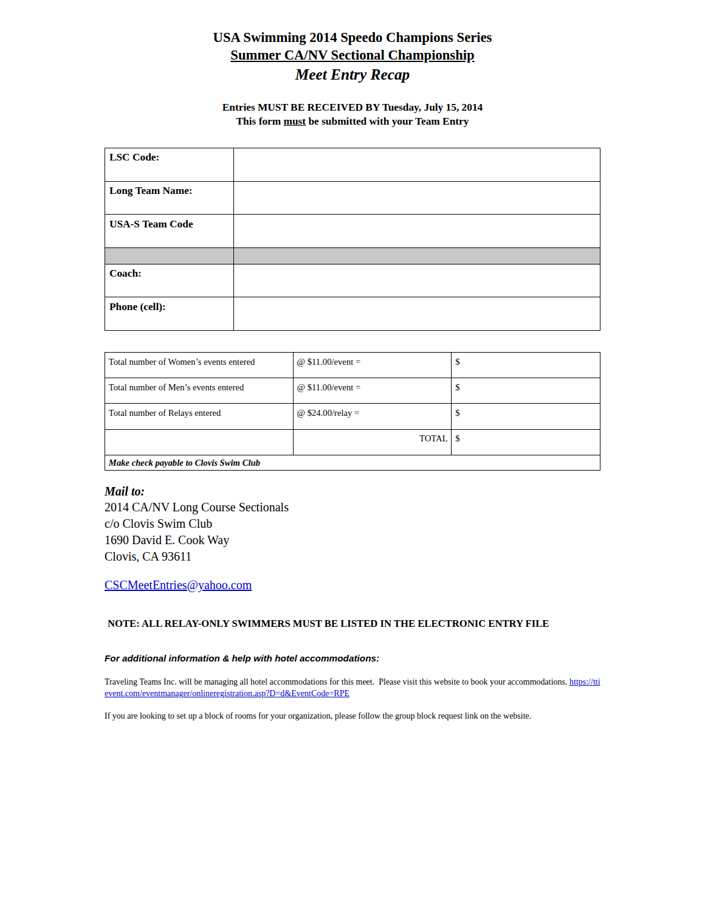USA Swimming 2014 Speedo Champions Series
Summer CA/NV Sectional Championship
Meet Entry Recap
Entries MUST BE RECEIVED BY Tuesday, July 15, 2014
This form must be submitted with your Team Entry
| LSC Code: | |
| Long Team Name: | |
| USA-S Team Code | |
| Coach: | |
| Phone (cell): | |
| Total number of Women’s events entered | @ $11.00/event = | $ |
| Total number of Men’s events entered | @ $11.00/event = | $ |
| Total number of Relays entered | @ $24.00/relay = | $ |
| | TOTAL | $ |
| Make check payable to Clovis Swim Club |
Mail to:
2014 CA/NV Long Course Sectionals
c/o Clovis Swim Club
1690 David E. Cook Way
Clovis, CA 93611
CSCMeetEntries@yahoo.com
NOTE: ALL RELAY-ONLY SWIMMERS MUST BE LISTED IN THE ELECTRONIC ENTRY FILE
For additional information & help with hotel accommodations:
Traveling Teams Inc. will be managing all hotel accommodations for this meet. Please visit this website to book your accommodations. https://ttievent.com/eventmanager/onlineregistration.asp?D=d&EventCode=RPE
If you are looking to set up a block of rooms for your organization, please follow the group block request link on the website.